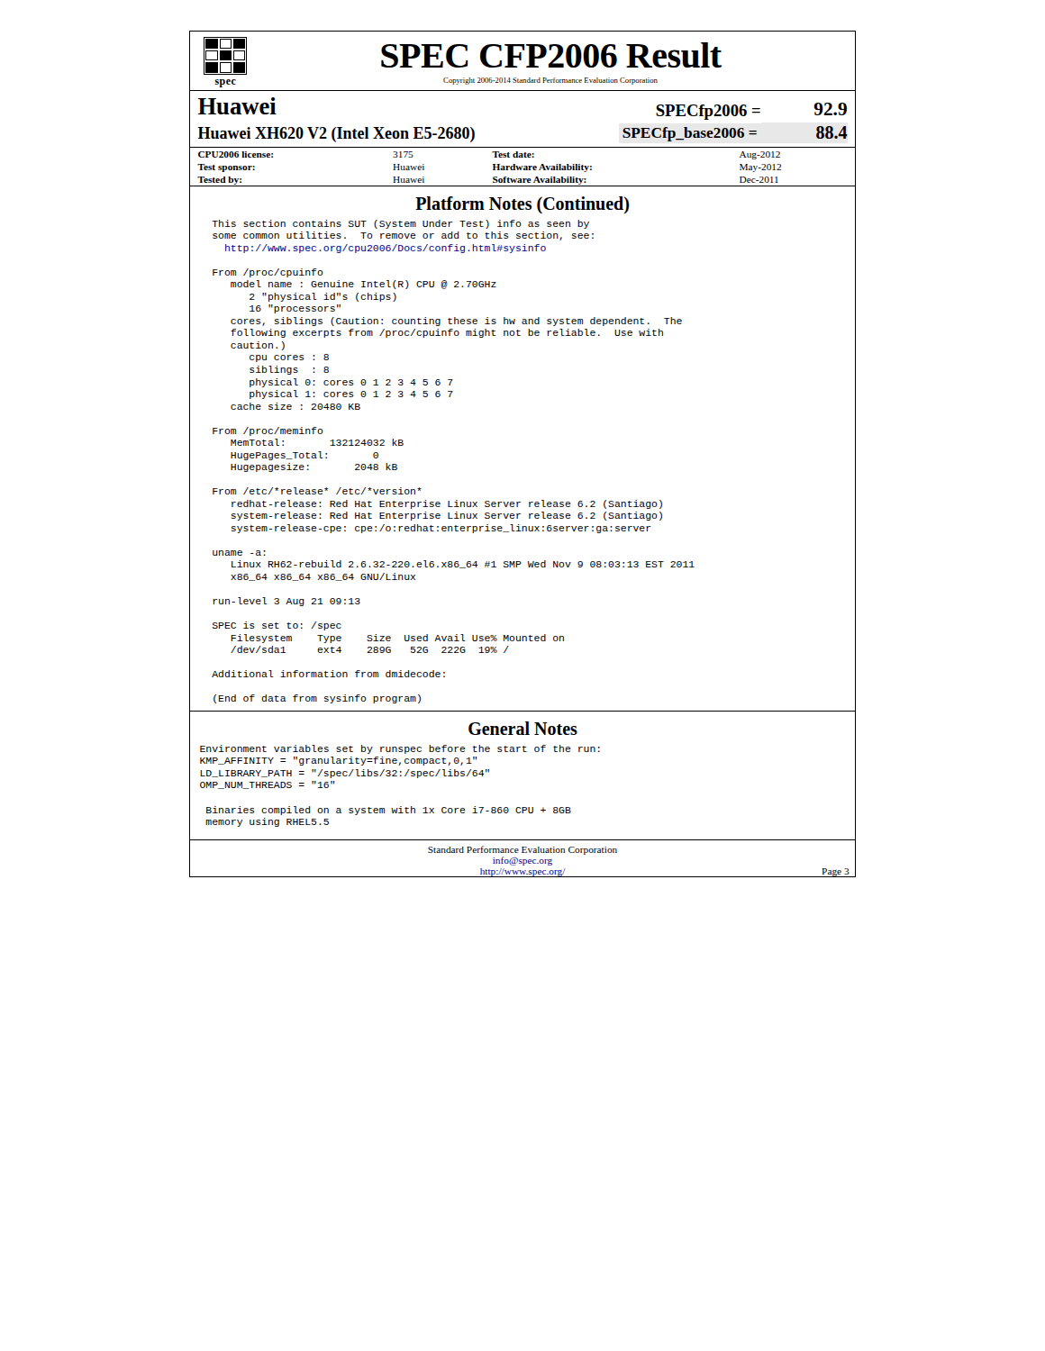spec
SPEC CFP2006 Result
Copyright 2006-2014 Standard Performance Evaluation Corporation
Huawei
SPECfp2006 =
92.9
Huawei XH620 V2 (Intel Xeon E5-2680)
SPECfp_base2006 =
88.4
| CPU2006 license: | 3175 | Test date: | Aug-2012 |
| Test sponsor: | Huawei | Hardware Availability: | May-2012 |
| Tested by: | Huawei | Software Availability: | Dec-2011 |
Platform Notes (Continued)
  This section contains SUT (System Under Test) info as seen by
  some common utilities.  To remove or add to this section, see:
    http://www.spec.org/cpu2006/Docs/config.html#sysinfo

  From /proc/cpuinfo
     model name : Genuine Intel(R) CPU @ 2.70GHz
        2 "physical id"s (chips)
        16 "processors"
     cores, siblings (Caution: counting these is hw and system dependent.  The
     following excerpts from /proc/cpuinfo might not be reliable.  Use with
     caution.)
        cpu cores : 8
        siblings  : 8
        physical 0: cores 0 1 2 3 4 5 6 7
        physical 1: cores 0 1 2 3 4 5 6 7
     cache size : 20480 KB

  From /proc/meminfo
     MemTotal:       132124032 kB
     HugePages_Total:       0
     Hugepagesize:       2048 kB

  From /etc/*release* /etc/*version*
     redhat-release: Red Hat Enterprise Linux Server release 6.2 (Santiago)
     system-release: Red Hat Enterprise Linux Server release 6.2 (Santiago)
     system-release-cpe: cpe:/o:redhat:enterprise_linux:6server:ga:server

  uname -a:
     Linux RH62-rebuild 2.6.32-220.el6.x86_64 #1 SMP Wed Nov 9 08:03:13 EST 2011
     x86_64 x86_64 x86_64 GNU/Linux

  run-level 3 Aug 21 09:13

  SPEC is set to: /spec
     Filesystem    Type    Size  Used Avail Use% Mounted on
     /dev/sda1     ext4    289G   52G  222G  19% /

  Additional information from dmidecode:

  (End of data from sysinfo program)
General Notes
Environment variables set by runspec before the start of the run:
KMP_AFFINITY = "granularity=fine,compact,0,1"
LD_LIBRARY_PATH = "/spec/libs/32:/spec/libs/64"
OMP_NUM_THREADS = "16"

 Binaries compiled on a system with 1x Core i7-860 CPU + 8GB
 memory using RHEL5.5
Standard Performance Evaluation Corporation
info@spec.org
http://www.spec.org/ Page 3